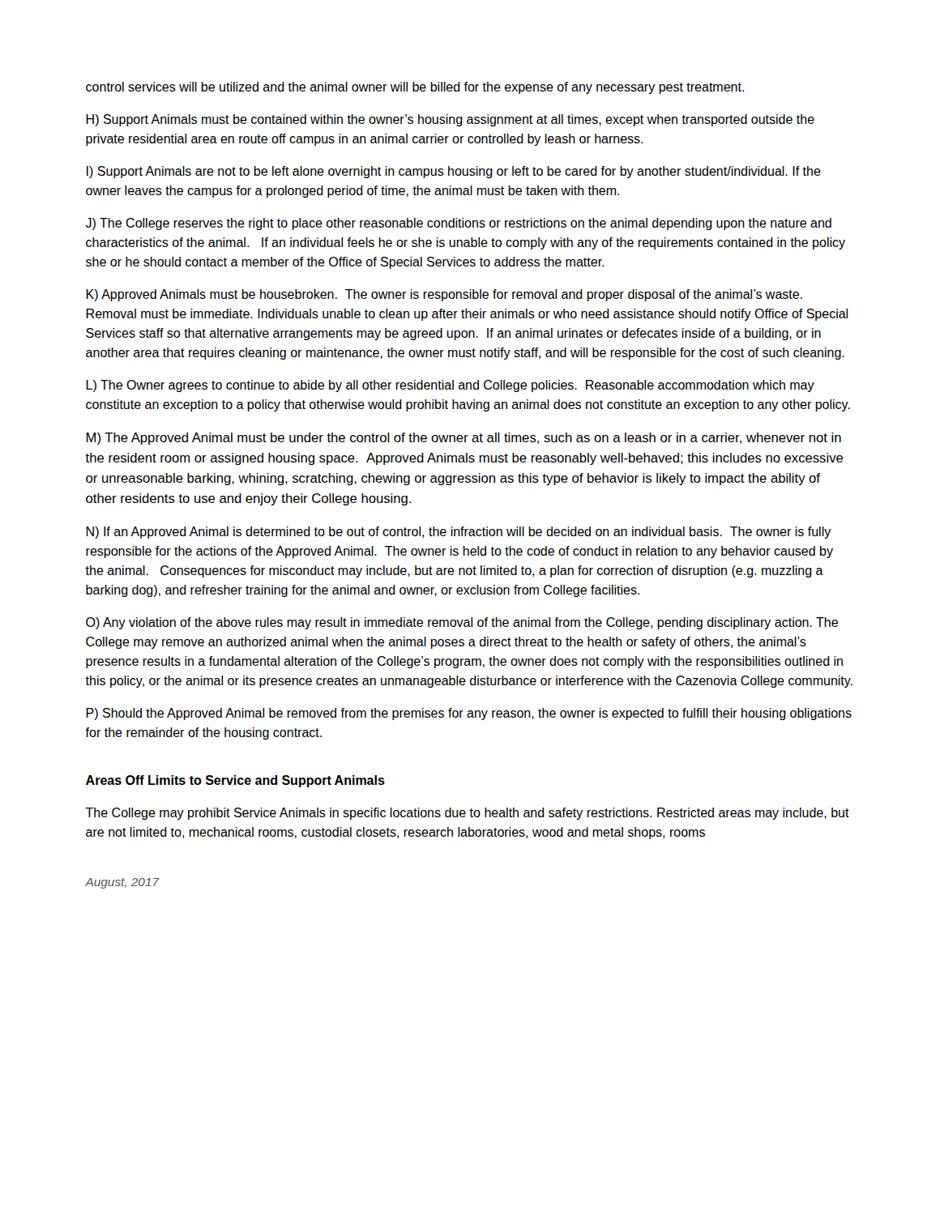control services will be utilized and the animal owner will be billed for the expense of any necessary pest treatment.
H) Support Animals must be contained within the owner’s housing assignment at all times, except when transported outside the private residential area en route off campus in an animal carrier or controlled by leash or harness.
I) Support Animals are not to be left alone overnight in campus housing or left to be cared for by another student/individual. If the owner leaves the campus for a prolonged period of time, the animal must be taken with them.
J) The College reserves the right to place other reasonable conditions or restrictions on the animal depending upon the nature and characteristics of the animal. If an individual feels he or she is unable to comply with any of the requirements contained in the policy she or he should contact a member of the Office of Special Services to address the matter.
K) Approved Animals must be housebroken. The owner is responsible for removal and proper disposal of the animal’s waste. Removal must be immediate. Individuals unable to clean up after their animals or who need assistance should notify Office of Special Services staff so that alternative arrangements may be agreed upon. If an animal urinates or defecates inside of a building, or in another area that requires cleaning or maintenance, the owner must notify staff, and will be responsible for the cost of such cleaning.
L) The Owner agrees to continue to abide by all other residential and College policies. Reasonable accommodation which may constitute an exception to a policy that otherwise would prohibit having an animal does not constitute an exception to any other policy.
M) The Approved Animal must be under the control of the owner at all times, such as on a leash or in a carrier, whenever not in the resident room or assigned housing space. Approved Animals must be reasonably well-behaved; this includes no excessive or unreasonable barking, whining, scratching, chewing or aggression as this type of behavior is likely to impact the ability of other residents to use and enjoy their College housing.
N) If an Approved Animal is determined to be out of control, the infraction will be decided on an individual basis. The owner is fully responsible for the actions of the Approved Animal. The owner is held to the code of conduct in relation to any behavior caused by the animal. Consequences for misconduct may include, but are not limited to, a plan for correction of disruption (e.g. muzzling a barking dog), and refresher training for the animal and owner, or exclusion from College facilities.
O) Any violation of the above rules may result in immediate removal of the animal from the College, pending disciplinary action. The College may remove an authorized animal when the animal poses a direct threat to the health or safety of others, the animal’s presence results in a fundamental alteration of the College’s program, the owner does not comply with the responsibilities outlined in this policy, or the animal or its presence creates an unmanageable disturbance or interference with the Cazenovia College community.
P) Should the Approved Animal be removed from the premises for any reason, the owner is expected to fulfill their housing obligations for the remainder of the housing contract.
Areas Off Limits to Service and Support Animals
The College may prohibit Service Animals in specific locations due to health and safety restrictions. Restricted areas may include, but are not limited to, mechanical rooms, custodial closets, research laboratories, wood and metal shops, rooms
August, 2017